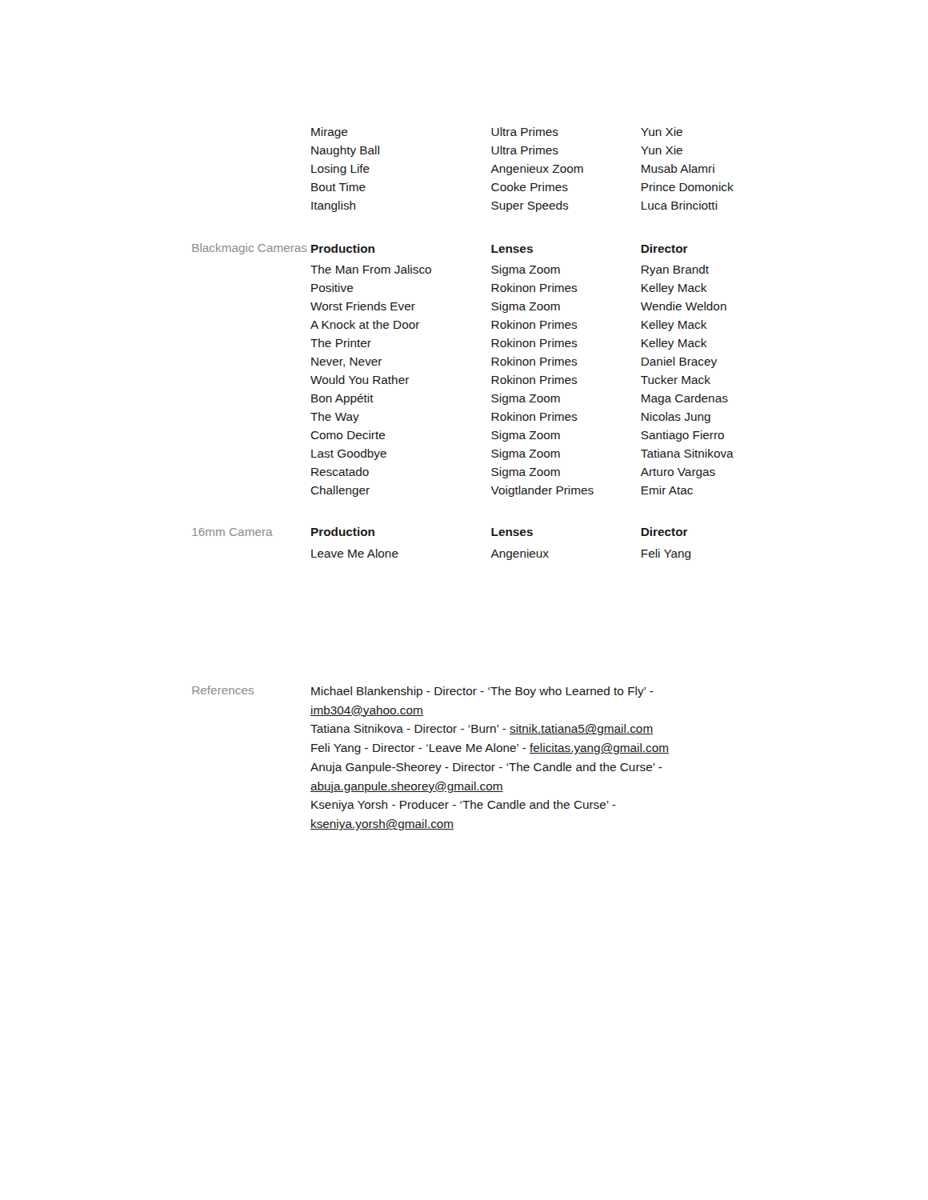| Mirage | Ultra Primes | Yun Xie |
| Naughty Ball | Ultra Primes | Yun Xie |
| Losing Life | Angenieux Zoom | Musab Alamri |
| Bout Time | Cooke Primes | Prince Domonick |
| Itanglish | Super Speeds | Luca Brinciotti |
Blackmagic Cameras
| Production | Lenses | Director |
| --- | --- | --- |
| The Man From Jalisco | Sigma Zoom | Ryan Brandt |
| Positive | Rokinon Primes | Kelley Mack |
| Worst Friends Ever | Sigma Zoom | Wendie Weldon |
| A Knock at the Door | Rokinon Primes | Kelley Mack |
| The Printer | Rokinon Primes | Kelley Mack |
| Never, Never | Rokinon Primes | Daniel Bracey |
| Would You Rather | Rokinon Primes | Tucker Mack |
| Bon Appétit | Sigma Zoom | Maga Cardenas |
| The Way | Rokinon Primes | Nicolas Jung |
| Como Decirte | Sigma Zoom | Santiago Fierro |
| Last Goodbye | Sigma Zoom | Tatiana Sitnikova |
| Rescatado | Sigma Zoom | Arturo Vargas |
| Challenger | Voigtlander Primes | Emir Atac |
16mm Camera
| Production | Lenses | Director |
| --- | --- | --- |
| Leave Me Alone | Angenieux | Feli Yang |
References
Michael Blankenship - Director - ‘The Boy who Learned to Fly’ - imb304@yahoo.com
Tatiana Sitnikova - Director - ‘Burn’ - sitnik.tatiana5@gmail.com
Feli Yang - Director - ‘Leave Me Alone’ - felicitas.yang@gmail.com
Anuja Ganpule-Sheorey - Director - ‘The Candle and the Curse’ - abuja.ganpule.sheorey@gmail.com
Kseniya Yorsh - Producer - ‘The Candle and the Curse’ - kseniya.yorsh@gmail.com